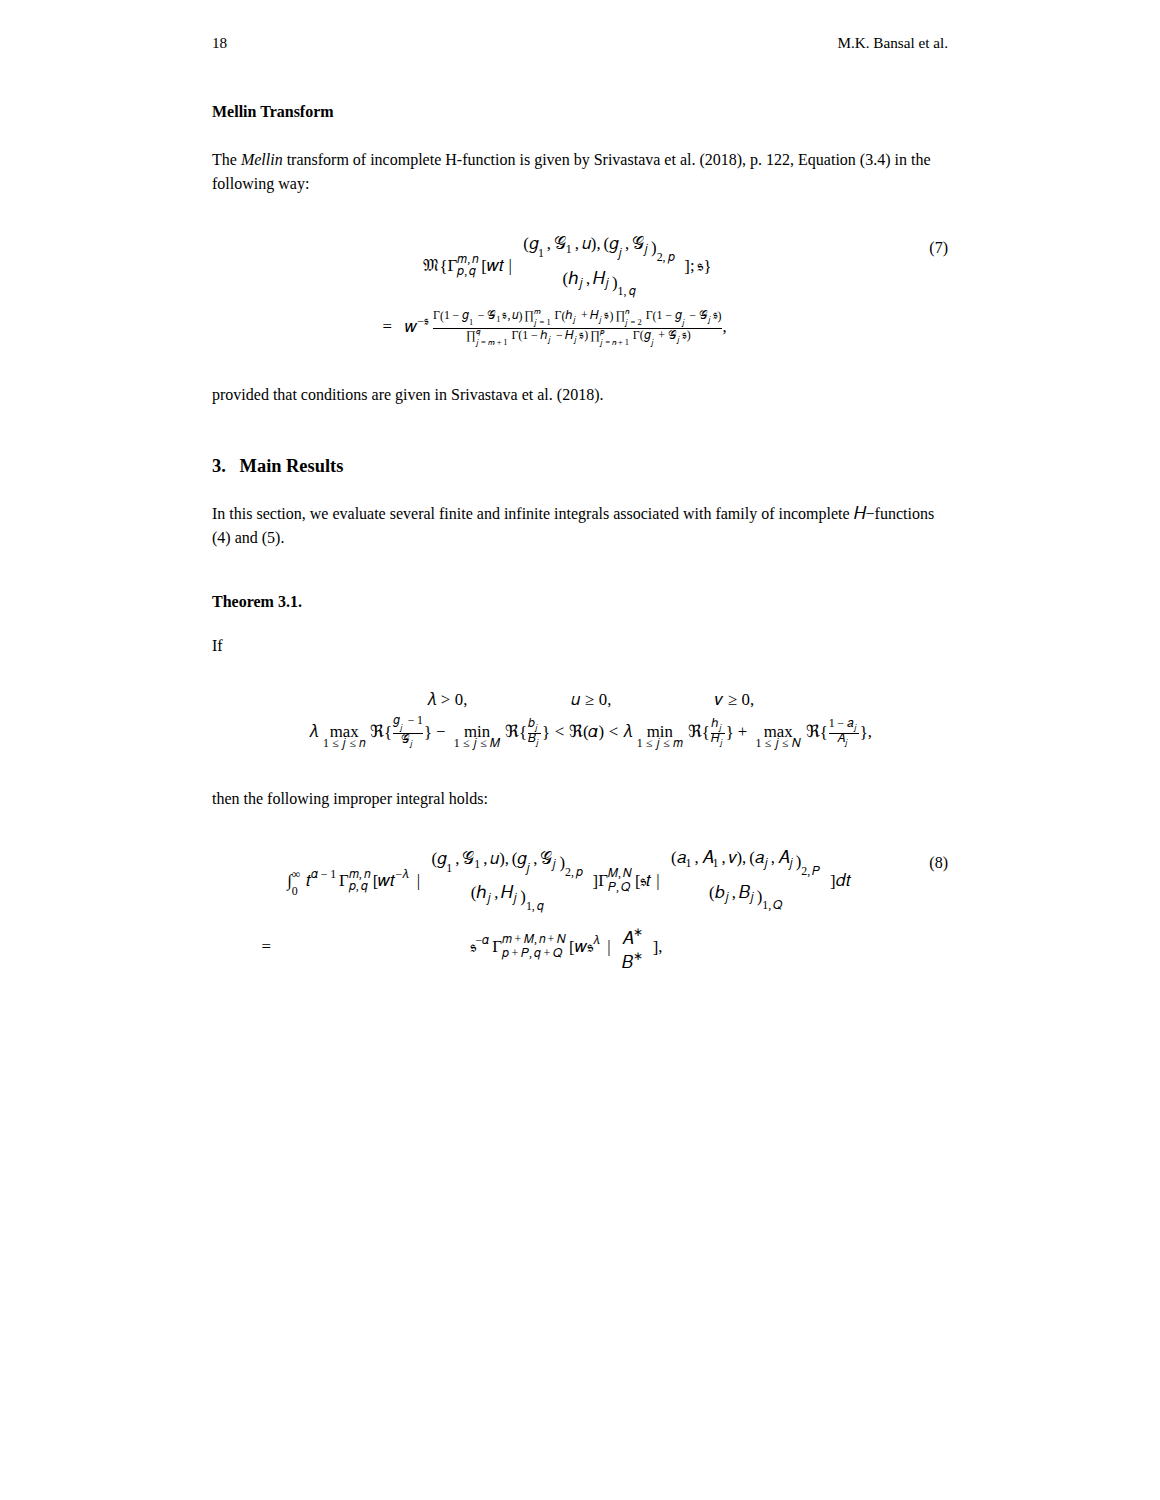18 M.K. Bansal et al.
Mellin Transform
The Mellin transform of incomplete H-function is given by Srivastava et al. (2018), p. 122, Equation (3.4) in the following way:
(7)
𝔐 { Γp,qm,n [ wt | (g1,𝒢1,u),(gj,𝒢j)2,p (hj,Hj)1,q ] ; 𝔰 } = w−𝔰 Γ(1−g1−𝒢1𝔰,u) ∏j=1m Γ(hj+Hj𝔰) ∏j=2n Γ(1−gj−𝒢j𝔰) ∏j=m+1q Γ(1−hj−Hj𝔰) ∏j=n+1p Γ(gj+𝒢j𝔰) ,
provided that conditions are given in Srivastava et al. (2018).
3. Main Results
In this section, we evaluate several finite and infinite integrals associated with family of incomplete H−functions (4) and (5).
Theorem 3.1.
If
λ>0, u≥0, v≥0, λ max1≤j≤n ℜ {gj−1𝒢j} − min1≤j≤M ℜ {bjBj} < ℜ(α) < λ min1≤j≤m ℜ {hjHj} + max1≤j≤N ℜ {1−ajAj} ,
then the following improper integral holds:
(8)
∫0∞ tα−1 Γp,qm,n [ wt−λ | (g1,𝒢1,u),(gj,𝒢j)2,p (hj,Hj)1,q ] ΓP,QM,N [ 𝔰t | (a1,A1,v),(aj,Aj)2,P (bj,Bj)1,Q ] dt = 𝔰−α Γp+P,q+Qm+M,n+N [ w𝔰λ | A∗ B∗ ] ,